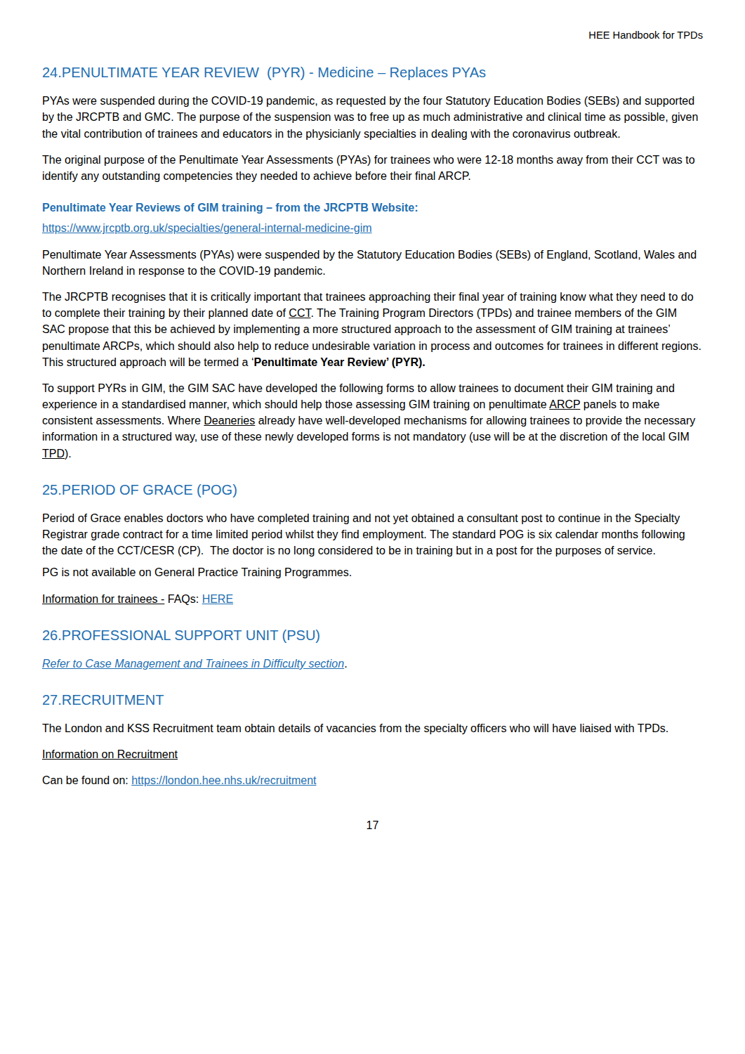HEE Handbook for TPDs
24.PENULTIMATE YEAR REVIEW (PYR) - Medicine – Replaces PYAs
PYAs were suspended during the COVID-19 pandemic, as requested by the four Statutory Education Bodies (SEBs) and supported by the JRCPTB and GMC. The purpose of the suspension was to free up as much administrative and clinical time as possible, given the vital contribution of trainees and educators in the physicianly specialties in dealing with the coronavirus outbreak.
The original purpose of the Penultimate Year Assessments (PYAs) for trainees who were 12-18 months away from their CCT was to identify any outstanding competencies they needed to achieve before their final ARCP.
Penultimate Year Reviews of GIM training – from the JRCPTB Website:
https://www.jrcptb.org.uk/specialties/general-internal-medicine-gim
Penultimate Year Assessments (PYAs) were suspended by the Statutory Education Bodies (SEBs) of England, Scotland, Wales and Northern Ireland in response to the COVID-19 pandemic.
The JRCPTB recognises that it is critically important that trainees approaching their final year of training know what they need to do to complete their training by their planned date of CCT. The Training Program Directors (TPDs) and trainee members of the GIM SAC propose that this be achieved by implementing a more structured approach to the assessment of GIM training at trainees’ penultimate ARCPs, which should also help to reduce undesirable variation in process and outcomes for trainees in different regions. This structured approach will be termed a ‘Penultimate Year Review’ (PYR).
To support PYRs in GIM, the GIM SAC have developed the following forms to allow trainees to document their GIM training and experience in a standardised manner, which should help those assessing GIM training on penultimate ARCP panels to make consistent assessments. Where Deaneries already have well-developed mechanisms for allowing trainees to provide the necessary information in a structured way, use of these newly developed forms is not mandatory (use will be at the discretion of the local GIM TPD).
25.PERIOD OF GRACE (POG)
Period of Grace enables doctors who have completed training and not yet obtained a consultant post to continue in the Specialty Registrar grade contract for a time limited period whilst they find employment. The standard POG is six calendar months following the date of the CCT/CESR (CP). The doctor is no long considered to be in training but in a post for the purposes of service.
PG is not available on General Practice Training Programmes.
Information for trainees - FAQs: HERE
26.PROFESSIONAL SUPPORT UNIT (PSU)
Refer to Case Management and Trainees in Difficulty section.
27.RECRUITMENT
The London and KSS Recruitment team obtain details of vacancies from the specialty officers who will have liaised with TPDs.
Information on Recruitment
Can be found on: https://london.hee.nhs.uk/recruitment
17